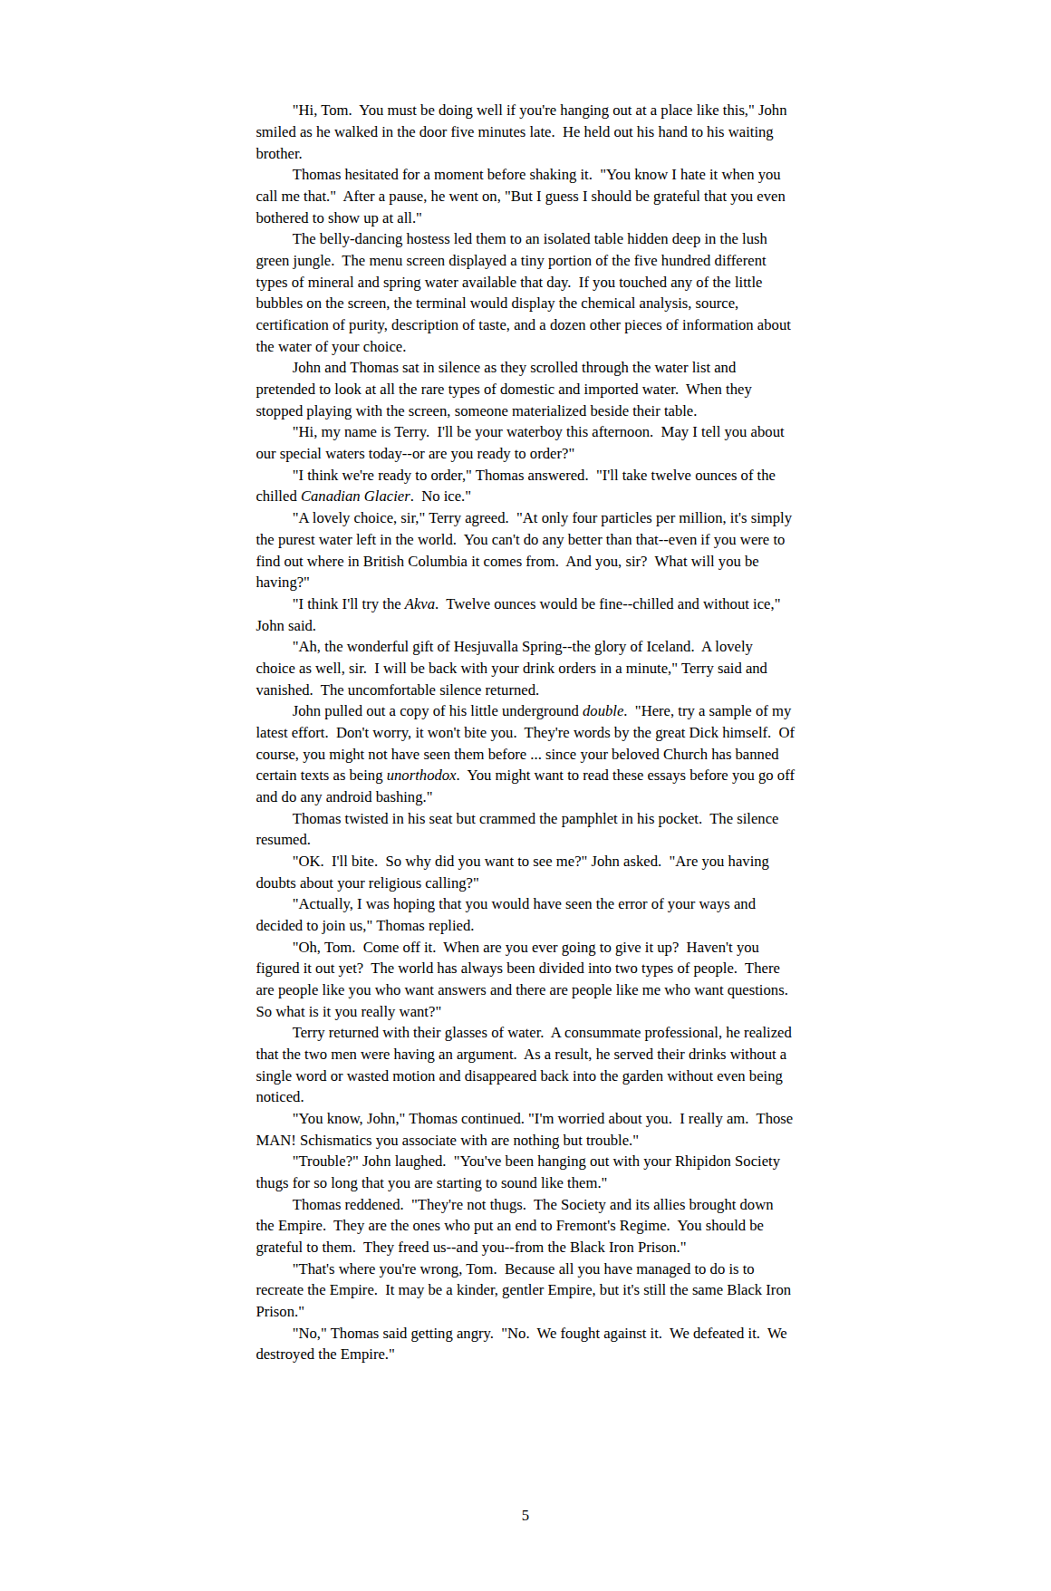"Hi, Tom. You must be doing well if you're hanging out at a place like this," John smiled as he walked in the door five minutes late. He held out his hand to his waiting brother.
Thomas hesitated for a moment before shaking it. "You know I hate it when you call me that." After a pause, he went on, "But I guess I should be grateful that you even bothered to show up at all."
The belly-dancing hostess led them to an isolated table hidden deep in the lush green jungle. The menu screen displayed a tiny portion of the five hundred different types of mineral and spring water available that day. If you touched any of the little bubbles on the screen, the terminal would display the chemical analysis, source, certification of purity, description of taste, and a dozen other pieces of information about the water of your choice.
John and Thomas sat in silence as they scrolled through the water list and pretended to look at all the rare types of domestic and imported water. When they stopped playing with the screen, someone materialized beside their table.
"Hi, my name is Terry. I'll be your waterboy this afternoon. May I tell you about our special waters today--or are you ready to order?"
"I think we're ready to order," Thomas answered. "I'll take twelve ounces of the chilled Canadian Glacier. No ice."
"A lovely choice, sir," Terry agreed. "At only four particles per million, it's simply the purest water left in the world. You can't do any better than that--even if you were to find out where in British Columbia it comes from. And you, sir? What will you be having?"
"I think I'll try the Akva. Twelve ounces would be fine--chilled and without ice," John said.
"Ah, the wonderful gift of Hesjuvalla Spring--the glory of Iceland. A lovely choice as well, sir. I will be back with your drink orders in a minute," Terry said and vanished. The uncomfortable silence returned.
John pulled out a copy of his little underground double. "Here, try a sample of my latest effort. Don't worry, it won't bite you. They're words by the great Dick himself. Of course, you might not have seen them before ... since your beloved Church has banned certain texts as being unorthodox. You might want to read these essays before you go off and do any android bashing."
Thomas twisted in his seat but crammed the pamphlet in his pocket. The silence resumed.
"OK. I'll bite. So why did you want to see me?" John asked. "Are you having doubts about your religious calling?"
"Actually, I was hoping that you would have seen the error of your ways and decided to join us," Thomas replied.
"Oh, Tom. Come off it. When are you ever going to give it up? Haven't you figured it out yet? The world has always been divided into two types of people. There are people like you who want answers and there are people like me who want questions. So what is it you really want?"
Terry returned with their glasses of water. A consummate professional, he realized that the two men were having an argument. As a result, he served their drinks without a single word or wasted motion and disappeared back into the garden without even being noticed.
"You know, John," Thomas continued. "I'm worried about you. I really am. Those MAN! Schismatics you associate with are nothing but trouble."
"Trouble?" John laughed. "You've been hanging out with your Rhipidon Society thugs for so long that you are starting to sound like them."
Thomas reddened. "They're not thugs. The Society and its allies brought down the Empire. They are the ones who put an end to Fremont's Regime. You should be grateful to them. They freed us--and you--from the Black Iron Prison."
"That's where you're wrong, Tom. Because all you have managed to do is to recreate the Empire. It may be a kinder, gentler Empire, but it's still the same Black Iron Prison."
"No," Thomas said getting angry. "No. We fought against it. We defeated it. We destroyed the Empire."
5